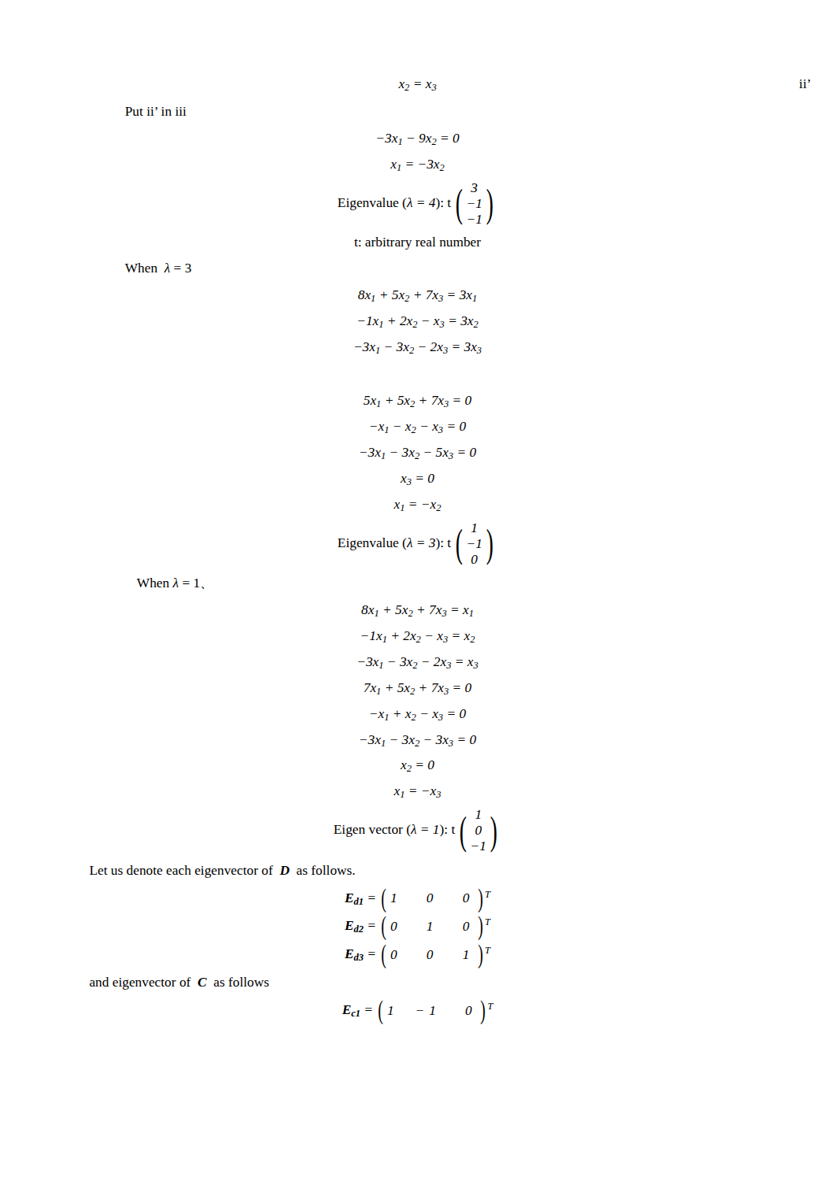x2 = x3 ii’
Put ii’ in iii
−3x1 − 9x2 = 0
x1 = −3x2
Eigenvalue (λ = 4): t(3−1−1)
t: arbitrary real number
When λ = 3
8x1 + 5x2 + 7x3 = 3x1
−1x1 + 2x2 − x3 = 3x2
−3x1 − 3x2 − 2x3 = 3x3
5x1 + 5x2 + 7x3 = 0
−x1 − x2 − x3 = 0
−3x1 − 3x2 − 5x3 = 0
x3 = 0
x1 = −x2
Eigenvalue (λ = 3): t(1−10)
When λ = 1、
8x1 + 5x2 + 7x3 = x1
−1x1 + 2x2 − x3 = x2
−3x1 − 3x2 − 2x3 = x3
7x1 + 5x2 + 7x3 = 0
−x1 + x2 − x3 = 0
−3x1 − 3x2 − 3x3 = 0
x2 = 0
x1 = −x3
Eigen vector (λ = 1): t(10−1)
Let us denote each eigenvector of D as follows.
Ed1 = (1 0 0)T
Ed2 = (0 1 0)T
Ed3 = (0 0 1)T
and eigenvector of C as follows
Ec1 = (1 −1 0)T